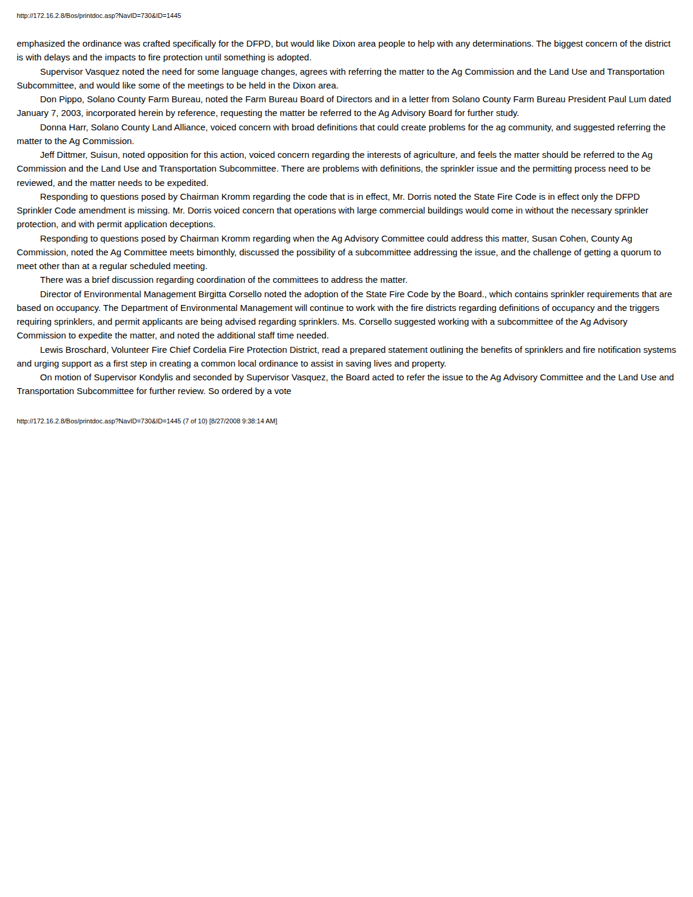http://172.16.2.8/Bos/printdoc.asp?NavID=730&ID=1445
emphasized the ordinance was crafted specifically for the DFPD, but would like Dixon area people to help with any determinations. The biggest concern of the district is with delays and the impacts to fire protection until something is adopted.
Supervisor Vasquez noted the need for some language changes, agrees with referring the matter to the Ag Commission and the Land Use and Transportation Subcommittee, and would like some of the meetings to be held in the Dixon area.
Don Pippo, Solano County Farm Bureau, noted the Farm Bureau Board of Directors and in a letter from Solano County Farm Bureau President Paul Lum dated January 7, 2003, incorporated herein by reference, requesting the matter be referred to the Ag Advisory Board for further study.
Donna Harr, Solano County Land Alliance, voiced concern with broad definitions that could create problems for the ag community, and suggested referring the matter to the Ag Commission.
Jeff Dittmer, Suisun, noted opposition for this action, voiced concern regarding the interests of agriculture, and feels the matter should be referred to the Ag Commission and the Land Use and Transportation Subcommittee. There are problems with definitions, the sprinkler issue and the permitting process need to be reviewed, and the matter needs to be expedited.
Responding to questions posed by Chairman Kromm regarding the code that is in effect, Mr. Dorris noted the State Fire Code is in effect only the DFPD Sprinkler Code amendment is missing. Mr. Dorris voiced concern that operations with large commercial buildings would come in without the necessary sprinkler protection, and with permit application deceptions.
Responding to questions posed by Chairman Kromm regarding when the Ag Advisory Committee could address this matter, Susan Cohen, County Ag Commission, noted the Ag Committee meets bimonthly, discussed the possibility of a subcommittee addressing the issue, and the challenge of getting a quorum to meet other than at a regular scheduled meeting.
There was a brief discussion regarding coordination of the committees to address the matter.
Director of Environmental Management Birgitta Corsello noted the adoption of the State Fire Code by the Board., which contains sprinkler requirements that are based on occupancy. The Department of Environmental Management will continue to work with the fire districts regarding definitions of occupancy and the triggers requiring sprinklers, and permit applicants are being advised regarding sprinklers. Ms. Corsello suggested working with a subcommittee of the Ag Advisory Commission to expedite the matter, and noted the additional staff time needed.
Lewis Broschard, Volunteer Fire Chief Cordelia Fire Protection District, read a prepared statement outlining the benefits of sprinklers and fire notification systems and urging support as a first step in creating a common local ordinance to assist in saving lives and property.
On motion of Supervisor Kondylis and seconded by Supervisor Vasquez, the Board acted to refer the issue to the Ag Advisory Committee and the Land Use and Transportation Subcommittee for further review. So ordered by a vote
http://172.16.2.8/Bos/printdoc.asp?NavID=730&ID=1445 (7 of 10) [8/27/2008 9:38:14 AM]